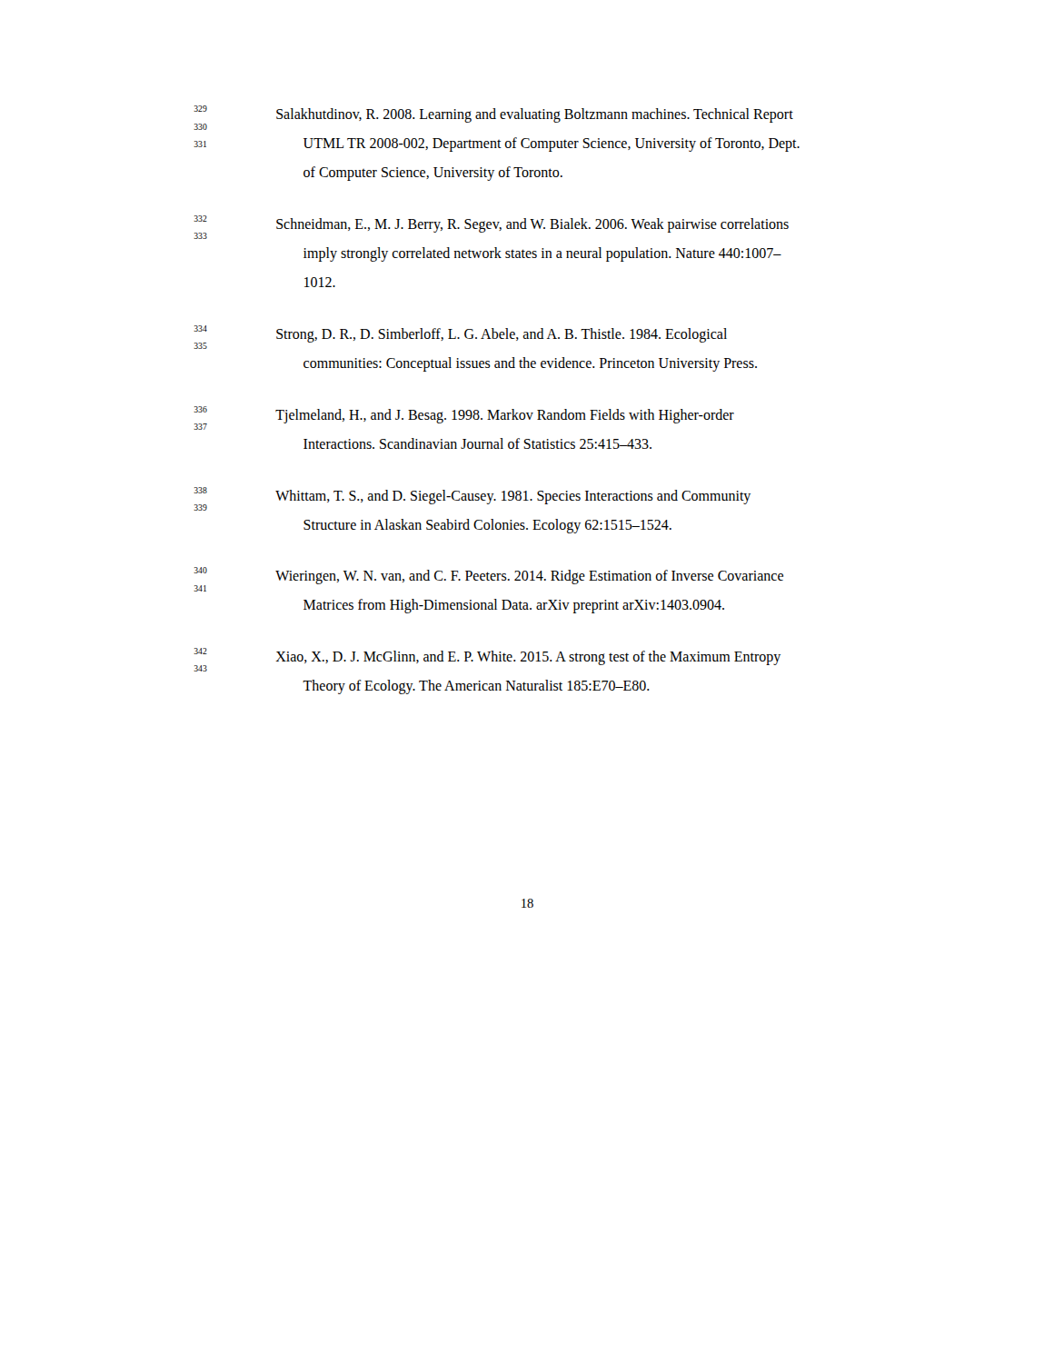329 330 331 Salakhutdinov, R. 2008. Learning and evaluating Boltzmann machines. Technical Report UTML TR 2008-002, Department of Computer Science, University of Toronto, Dept. of Computer Science, University of Toronto.
332 333 Schneidman, E., M. J. Berry, R. Segev, and W. Bialek. 2006. Weak pairwise correlations imply strongly correlated network states in a neural population. Nature 440:1007–1012.
334 335 Strong, D. R., D. Simberloff, L. G. Abele, and A. B. Thistle. 1984. Ecological communities: Conceptual issues and the evidence. Princeton University Press.
336 337 Tjelmeland, H., and J. Besag. 1998. Markov Random Fields with Higher-order Interactions. Scandinavian Journal of Statistics 25:415–433.
338 339 Whittam, T. S., and D. Siegel-Causey. 1981. Species Interactions and Community Structure in Alaskan Seabird Colonies. Ecology 62:1515–1524.
340 341 Wieringen, W. N. van, and C. F. Peeters. 2014. Ridge Estimation of Inverse Covariance Matrices from High-Dimensional Data. arXiv preprint arXiv:1403.0904.
342 343 Xiao, X., D. J. McGlinn, and E. P. White. 2015. A strong test of the Maximum Entropy Theory of Ecology. The American Naturalist 185:E70–E80.
18